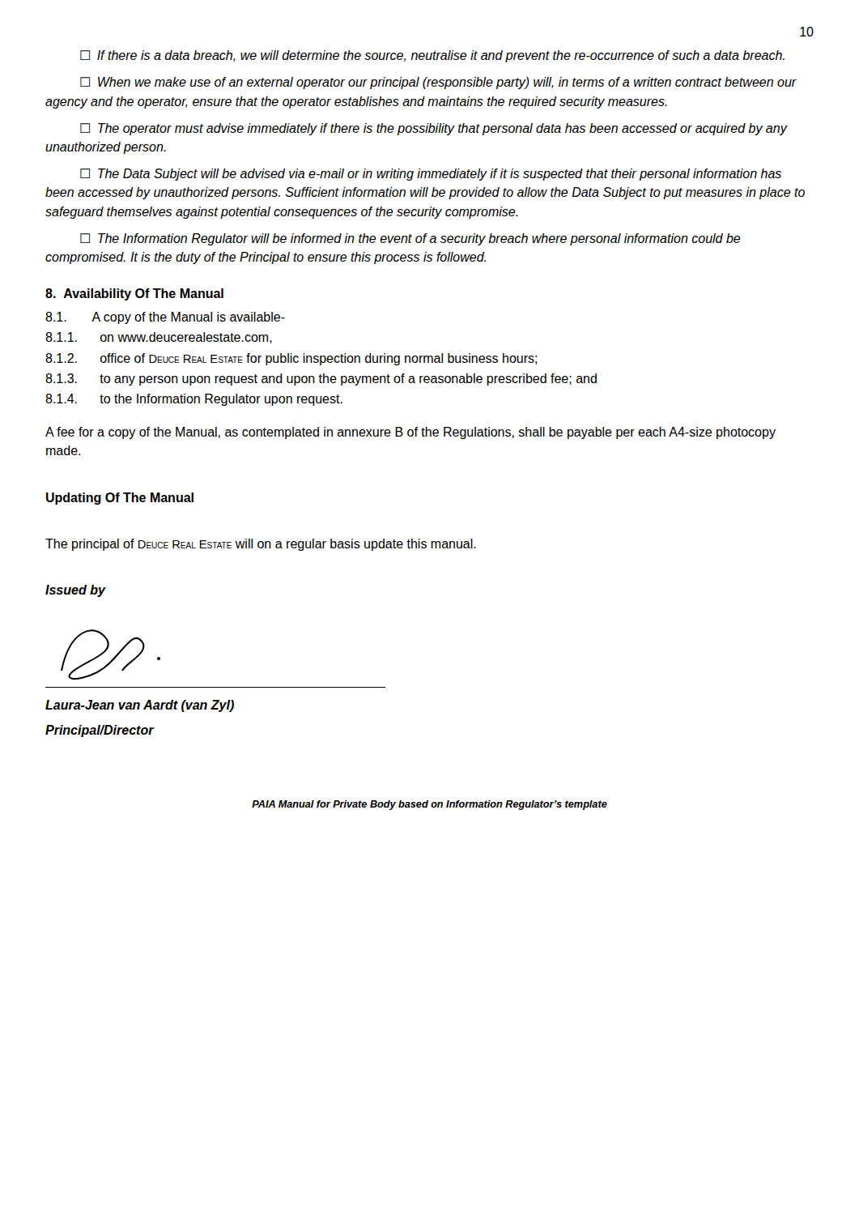10
☐ If there is a data breach, we will determine the source, neutralise it and prevent the re-occurrence of such a data breach.
☐ When we make use of an external operator our principal (responsible party) will, in terms of a written contract between our agency and the operator, ensure that the operator establishes and maintains the required security measures.
☐ The operator must advise immediately if there is the possibility that personal data has been accessed or acquired by any unauthorized person.
☐ The Data Subject will be advised via e-mail or in writing immediately if it is suspected that their personal information has been accessed by unauthorized persons. Sufficient information will be provided to allow the Data Subject to put measures in place to safeguard themselves against potential consequences of the security compromise.
☐ The Information Regulator will be informed in the event of a security breach where personal information could be compromised. It is the duty of the Principal to ensure this process is followed.
8. Availability Of The Manual
8.1. A copy of the Manual is available-
8.1.1. on www.deucerealestate.com,
8.1.2. office of Deuce Real Estate for public inspection during normal business hours;
8.1.3. to any person upon request and upon the payment of a reasonable prescribed fee; and
8.1.4. to the Information Regulator upon request.
A fee for a copy of the Manual, as contemplated in annexure B of the Regulations, shall be payable per each A4-size photocopy made.
Updating Of The Manual
The principal of Deuce Real Estate will on a regular basis update this manual.
Issued by
Laura-Jean van Aardt (van Zyl)
Principal/Director
PAIA Manual for Private Body based on Information Regulator’s template